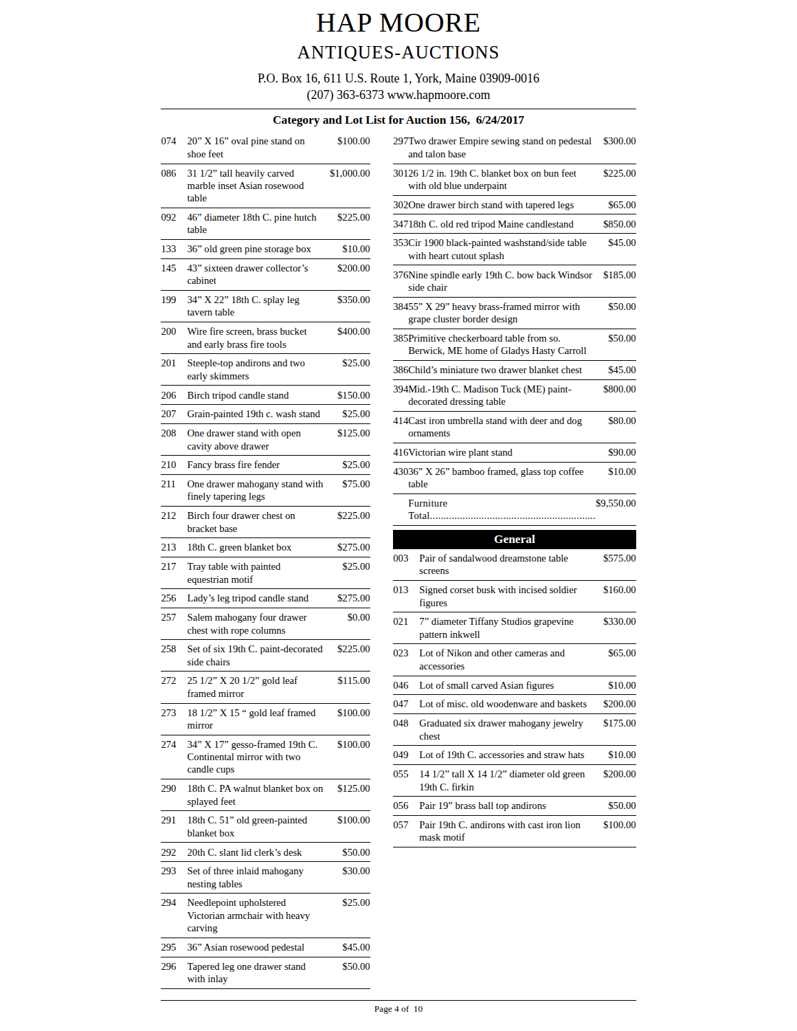HAP MOORE
ANTIQUES-AUCTIONS
P.O. Box 16, 611 U.S. Route 1, York, Maine 03909-0016
(207) 363-6373 www.hapmoore.com
Category and Lot List for Auction 156, 6/24/2017
| 074 | 20” X 16” oval pine stand on shoe feet | $100.00 |
| 086 | 31 1/2” tall heavily carved marble inset Asian rosewood table | $1,000.00 |
| 092 | 46” diameter 18th C. pine hutch table | $225.00 |
| 133 | 36” old green pine storage box | $10.00 |
| 145 | 43” sixteen drawer collector’s cabinet | $200.00 |
| 199 | 34” X 22” 18th C. splay leg tavern table | $350.00 |
| 200 | Wire fire screen, brass bucket and early brass fire tools | $400.00 |
| 201 | Steeple-top andirons and two early skimmers | $25.00 |
| 206 | Birch tripod candle stand | $150.00 |
| 207 | Grain-painted 19th c. wash stand | $25.00 |
| 208 | One drawer stand with open cavity above drawer | $125.00 |
| 210 | Fancy brass fire fender | $25.00 |
| 211 | One drawer mahogany stand with finely tapering legs | $75.00 |
| 212 | Birch four drawer chest on bracket base | $225.00 |
| 213 | 18th C. green blanket box | $275.00 |
| 217 | Tray table with painted equestrian motif | $25.00 |
| 256 | Lady’s leg tripod candle stand | $275.00 |
| 257 | Salem mahogany four drawer chest with rope columns | $0.00 |
| 258 | Set of six 19th C. paint-decorated side chairs | $225.00 |
| 272 | 25 1/2” X 20 1/2” gold leaf framed mirror | $115.00 |
| 273 | 18 1/2” X 15 “ gold leaf framed mirror | $100.00 |
| 274 | 34” X 17” gesso-framed 19th C. Continental mirror with two candle cups | $100.00 |
| 290 | 18th C. PA walnut blanket box on splayed feet | $125.00 |
| 291 | 18th C. 51” old green-painted blanket box | $100.00 |
| 292 | 20th C. slant lid clerk’s desk | $50.00 |
| 293 | Set of three inlaid mahogany nesting tables | $30.00 |
| 294 | Needlepoint upholstered Victorian armchair with heavy carving | $25.00 |
| 295 | 36” Asian rosewood pedestal | $45.00 |
| 296 | Tapered leg one drawer stand with inlay | $50.00 |
| 297 | Two drawer Empire sewing stand on pedestal and talon base | $300.00 |
| 301 | 26 1/2 in. 19th C. blanket box on bun feet with old blue underpaint | $225.00 |
| 302 | One drawer birch stand with tapered legs | $65.00 |
| 347 | 18th C. old red tripod Maine candlestand | $850.00 |
| 353 | Cir 1900 black-painted washstand/side table with heart cutout splash | $45.00 |
| 376 | Nine spindle early 19th C. bow back Windsor side chair | $185.00 |
| 384 | 55” X 29” heavy brass-framed mirror with grape cluster border design | $50.00 |
| 385 | Primitive checkerboard table from so. Berwick, ME home of Gladys Hasty Carroll | $50.00 |
| 386 | Child’s miniature two drawer blanket chest | $45.00 |
| 394 | Mid.-19th C. Madison Tuck (ME) paint-decorated dressing table | $800.00 |
| 414 | Cast iron umbrella stand with deer and dog ornaments | $80.00 |
| 416 | Victorian wire plant stand | $90.00 |
| 430 | 36” X 26” bamboo framed, glass top coffee table | $10.00 |
| | Furniture Total............................................................. | $9,550.00 |
General
| 003 | Pair of sandalwood dreamstone table screens | $575.00 |
| 013 | Signed corset busk with incised soldier figures | $160.00 |
| 021 | 7” diameter Tiffany Studios grapevine pattern inkwell | $330.00 |
| 023 | Lot of Nikon and other cameras and accessories | $65.00 |
| 046 | Lot of small carved Asian figures | $10.00 |
| 047 | Lot of misc. old woodenware and baskets | $200.00 |
| 048 | Graduated six drawer mahogany jewelry chest | $175.00 |
| 049 | Lot of 19th C. accessories and straw hats | $10.00 |
| 055 | 14 1/2” tall X 14 1/2” diameter old green 19th C. firkin | $200.00 |
| 056 | Pair 19” brass ball top andirons | $50.00 |
| 057 | Pair 19th C. andirons with cast iron lion mask motif | $100.00 |
Page 4 of 10